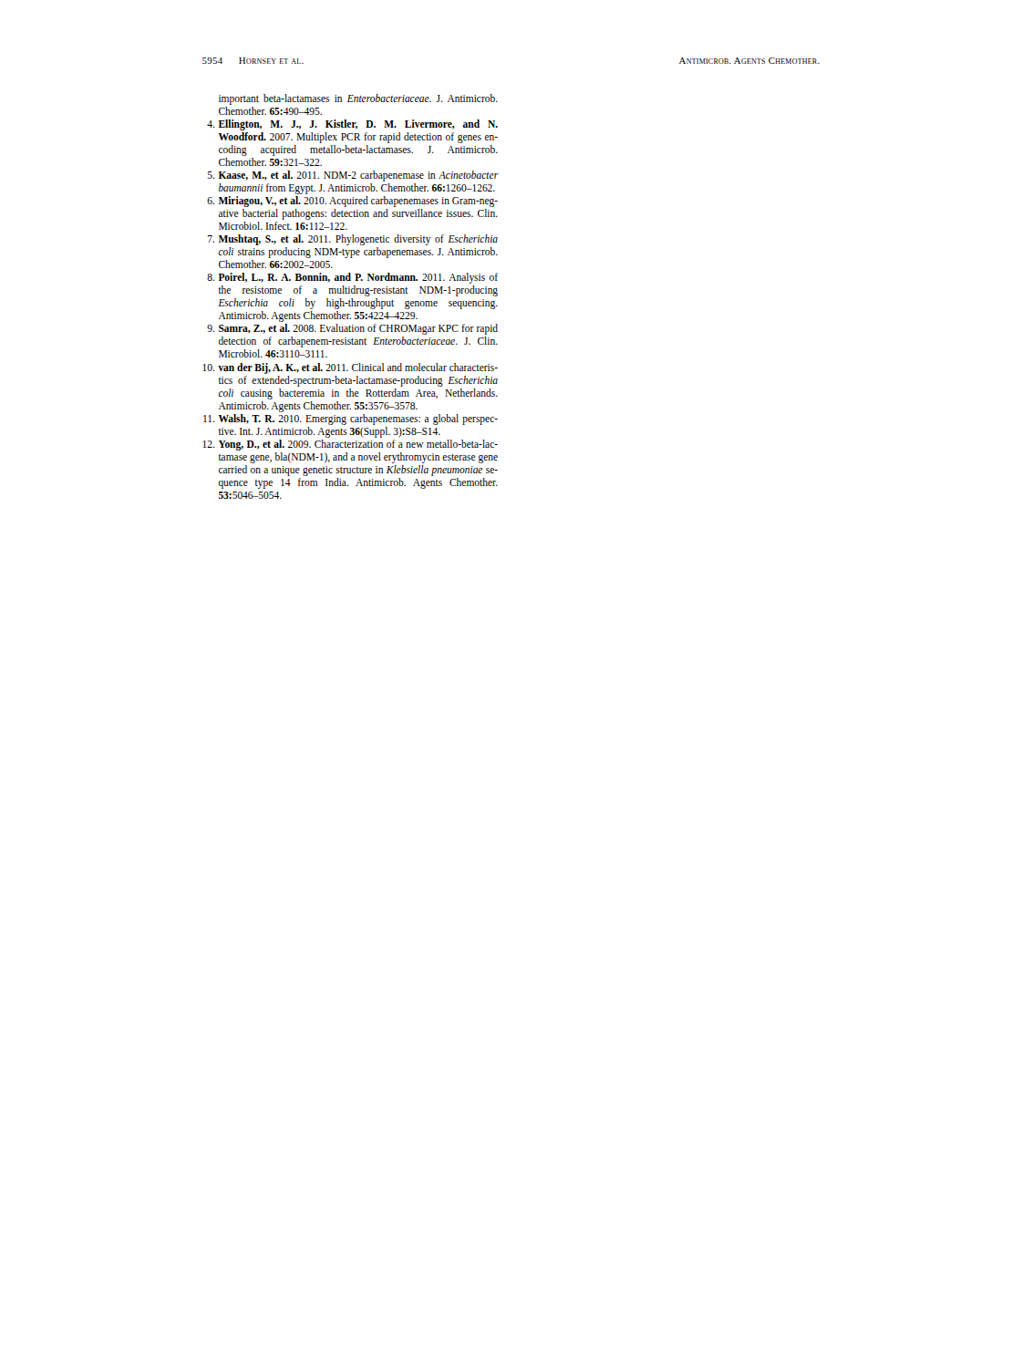5954 Hornsey et al.
Antimicrob. Agents Chemother.
important beta-lactamases in Enterobacteriaceae. J. Antimicrob. Chemother. 65: 490–495.
4. Ellington, M. J., J. Kistler, D. M. Livermore, and N. Woodford. 2007. Multiplex PCR for rapid detection of genes encoding acquired metallo-beta-lactamases. J. Antimicrob. Chemother. 59: 321–322.
5. Kaase, M., et al. 2011. NDM-2 carbapenemase in Acinetobacter baumannii from Egypt. J. Antimicrob. Chemother. 66: 1260–1262.
6. Miriagou, V., et al. 2010. Acquired carbapenemases in Gram-negative bacterial pathogens: detection and surveillance issues. Clin. Microbiol. Infect. 16: 112–122.
7. Mushtaq, S., et al. 2011. Phylogenetic diversity of Escherichia coli strains producing NDM-type carbapenemases. J. Antimicrob. Chemother. 66: 2002–2005.
8. Poirel, L., R. A. Bonnin, and P. Nordmann. 2011. Analysis of the resistome of a multidrug-resistant NDM-1-producing Escherichia coli by high-throughput genome sequencing. Antimicrob. Agents Chemother. 55: 4224–4229.
9. Samra, Z., et al. 2008. Evaluation of CHROMagar KPC for rapid detection of carbapenem-resistant Enterobacteriaceae. J. Clin. Microbiol. 46: 3110–3111.
10. van der Bij, A. K., et al. 2011. Clinical and molecular characteristics of extended-spectrum-beta-lactamase-producing Escherichia coli causing bacteremia in the Rotterdam Area, Netherlands. Antimicrob. Agents Chemother. 55: 3576–3578.
11. Walsh, T. R. 2010. Emerging carbapenemases: a global perspective. Int. J. Antimicrob. Agents 36(Suppl. 3): S8–S14.
12. Yong, D., et al. 2009. Characterization of a new metallo-beta-lactamase gene, bla(NDM-1), and a novel erythromycin esterase gene carried on a unique genetic structure in Klebsiella pneumoniae sequence type 14 from India. Antimicrob. Agents Chemother. 53: 5046–5054.